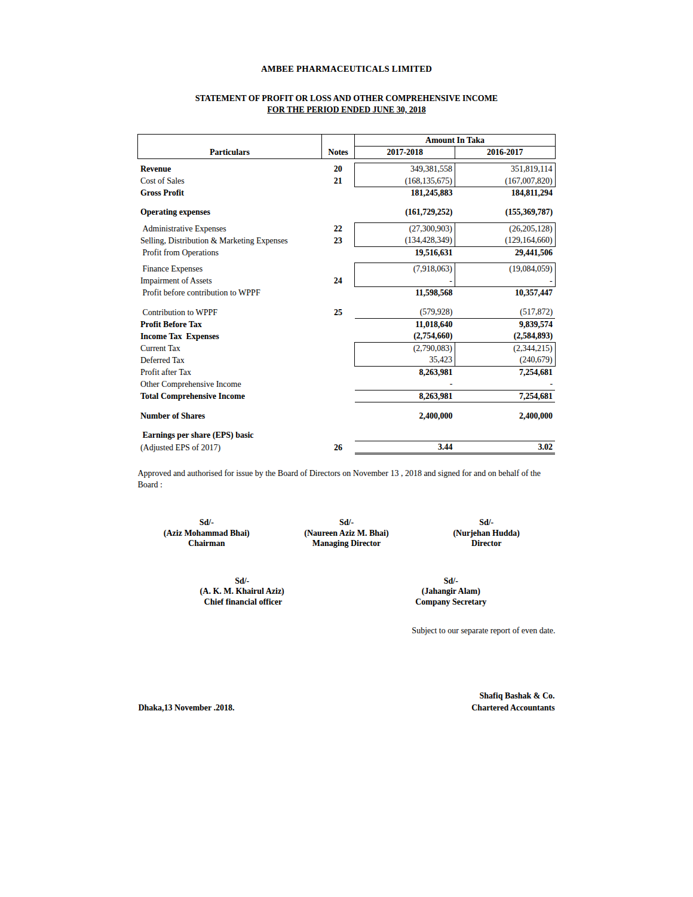AMBEE PHARMACEUTICALS LIMITED
STATEMENT OF PROFIT OR LOSS AND OTHER COMPREHENSIVE INCOME
FOR THE PERIOD ENDED JUNE 30, 2018
| Particulars | Notes | Amount In Taka |
| --- | --- | --- |
| 2017-2018 | 2016-2017 |
| Revenue | 20 | 349,381,558 | 351,819,114 |
| Cost of Sales | 21 | (168,135,675) | (167,007,820) |
| Gross Profit | | 181,245,883 | 184,811,294 |
| Operating expenses | | (161,729,252) | (155,369,787) |
| Administrative Expenses | 22 | (27,300,903) | (26,205,128) |
| Selling, Distribution & Marketing Expenses | 23 | (134,428,349) | (129,164,660) |
| Profit from Operations | | 19,516,631 | 29,441,506 |
| Finance Expenses | 24 | (7,918,063) | (19,084,059) |
| Impairment of Assets | - | - |
| Profit before contribution to WPPF | | 11,598,568 | 10,357,447 |
| Contribution to WPPF | 25 | (579,928) | (517,872) |
| Profit Before Tax | | 11,018,640 | 9,839,574 |
| Income Tax Expenses | | (2,754,660) | (2,584,893) |
| Current Tax | | (2,790,083) | (2,344,215) |
| Deferred Tax | | 35,423 | (240,679) |
| Profit after Tax | | 8,263,981 | 7,254,681 |
| Other Comprehensive Income | | - | - |
| Total Comprehensive Income | | 8,263,981 | 7,254,681 |
| Number of Shares | | 2,400,000 | 2,400,000 |
| Earnings per share (EPS) basic | | | |
| (Adjusted EPS of 2017) | 26 | 3.44 | 3.02 |
Approved and authorised for issue by the Board of Directors on November 13 , 2018 and signed for and on behalf of the Board :
| Sd/- | Sd/- | Sd/- |
| (Aziz Mohammad Bhai) | (Naureen Aziz M. Bhai) | (Nurjehan Hudda) |
| Chairman | Managing Director | Director |
| Sd/- | Sd/- |
| (A. K. M. Khairul Aziz) | (Jahangir Alam) |
| Chief financial officer | Company Secretary |
Subject to our separate report of even date.
| | Shafiq Bashak & Co. |
| Dhaka,13 November .2018. | Chartered Accountants |